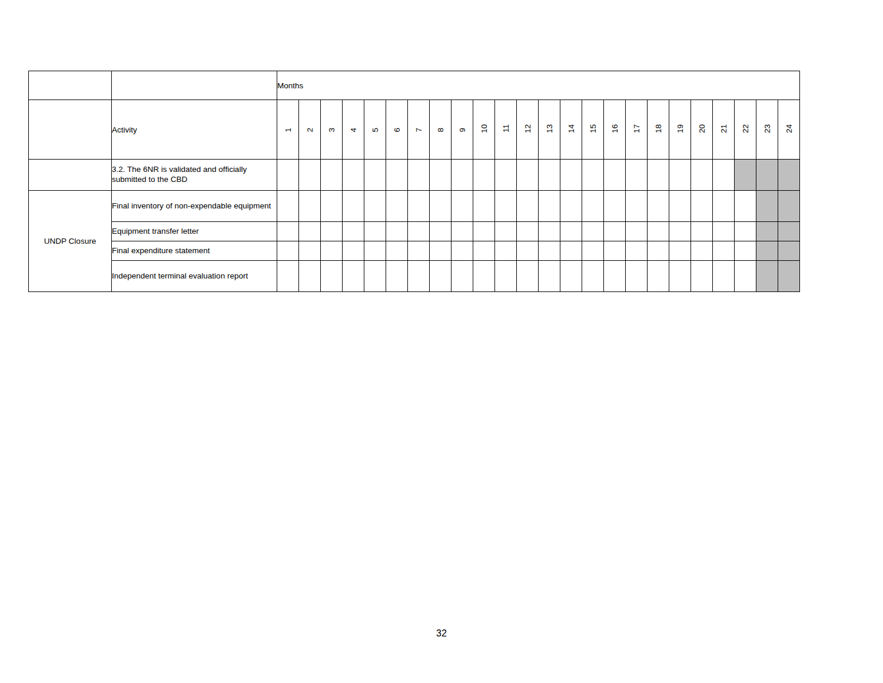| | | Months |
| | Activity | 1 | 2 | 3 | 4 | 5 | 6 | 7 | 8 | 9 | 10 | 11 | 12 | 13 | 14 | 15 | 16 | 17 | 18 | 19 | 20 | 21 | 22 | 23 | 24 |
| | 3.2. The 6NR is validated and officially submitted to the CBD | | | | | | | | | | | | | | | | | | | | | | | | |
| UNDP Closure | Final inventory of non-expendable equipment | | | | | | | | | | | | | | | | | | | | | | | | |
| Equipment transfer letter | | | | | | | | | | | | | | | | | | | | | | | | |
| Final expenditure statement | | | | | | | | | | | | | | | | | | | | | | | | |
| Independent terminal evaluation report | | | | | | | | | | | | | | | | | | | | | | | | |
32